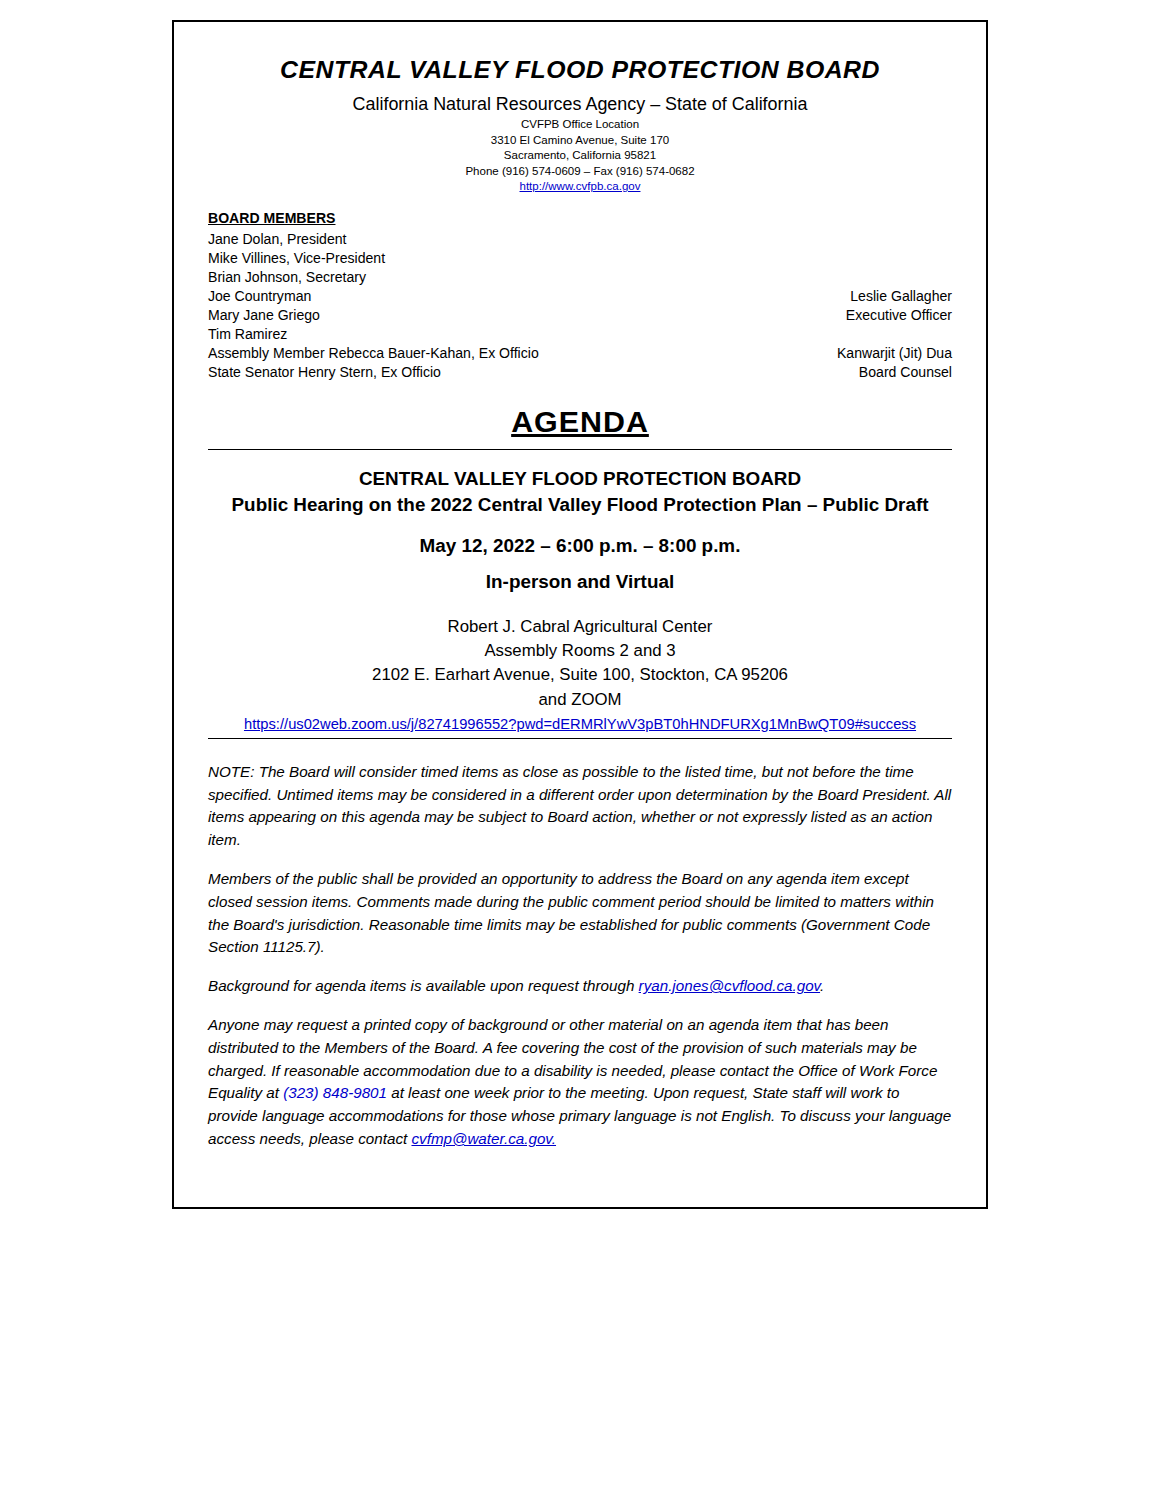CENTRAL VALLEY FLOOD PROTECTION BOARD
California Natural Resources Agency – State of California
CVFPB Office Location
3310 El Camino Avenue, Suite 170
Sacramento, California 95821
Phone (916) 574-0609 – Fax (916) 574-0682
http://www.cvfpb.ca.gov
BOARD MEMBERS
Jane Dolan, President
Mike Villines, Vice-President
Brian Johnson, Secretary
Joe Countryman Leslie Gallagher
Mary Jane Griego Executive Officer
Tim Ramirez
Assembly Member Rebecca Bauer-Kahan, Ex Officio Kanwarjit (Jit) Dua
State Senator Henry Stern, Ex Officio Board Counsel
AGENDA
CENTRAL VALLEY FLOOD PROTECTION BOARD
Public Hearing on the 2022 Central Valley Flood Protection Plan – Public Draft
May 12, 2022 – 6:00 p.m. – 8:00 p.m.
In-person and Virtual
Robert J. Cabral Agricultural Center
Assembly Rooms 2 and 3
2102 E. Earhart Avenue, Suite 100, Stockton, CA 95206
and ZOOM
https://us02web.zoom.us/j/82741996552?pwd=dERMRlYwV3pBT0hHNDFURXg1MnBwQT09#success
NOTE: The Board will consider timed items as close as possible to the listed time, but not before the time specified. Untimed items may be considered in a different order upon determination by the Board President. All items appearing on this agenda may be subject to Board action, whether or not expressly listed as an action item.
Members of the public shall be provided an opportunity to address the Board on any agenda item except closed session items. Comments made during the public comment period should be limited to matters within the Board's jurisdiction. Reasonable time limits may be established for public comments (Government Code Section 11125.7).
Background for agenda items is available upon request through ryan.jones@cvflood.ca.gov.
Anyone may request a printed copy of background or other material on an agenda item that has been distributed to the Members of the Board. A fee covering the cost of the provision of such materials may be charged. If reasonable accommodation due to a disability is needed, please contact the Office of Work Force Equality at (323) 848-9801 at least one week prior to the meeting. Upon request, State staff will work to provide language accommodations for those whose primary language is not English. To discuss your language access needs, please contact cvfmp@water.ca.gov.